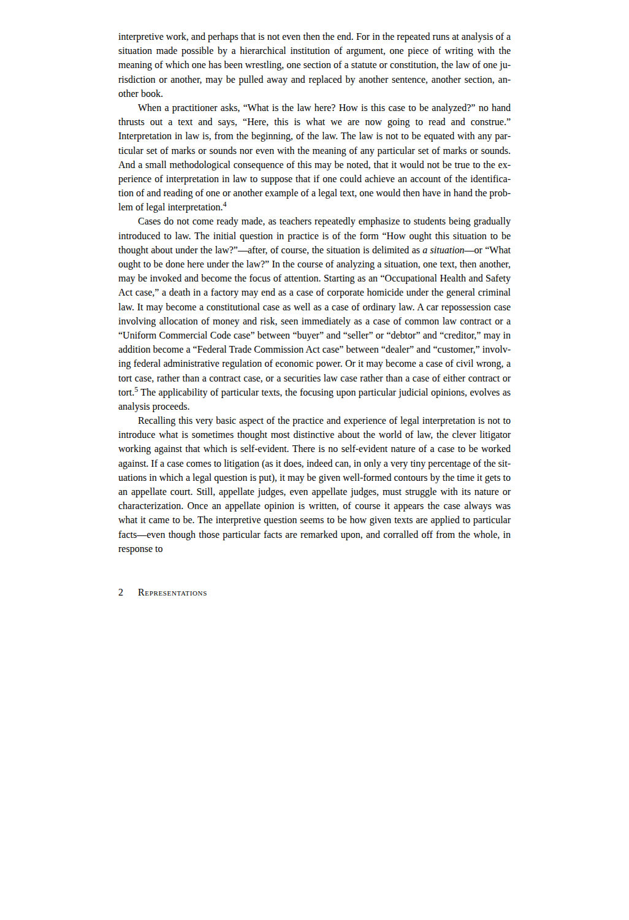interpretive work, and perhaps that is not even then the end. For in the repeated runs at analysis of a situation made possible by a hierarchical institution of argument, one piece of writing with the meaning of which one has been wrestling, one section of a statute or constitution, the law of one jurisdiction or another, may be pulled away and replaced by another sentence, another section, another book.
When a practitioner asks, “What is the law here? How is this case to be analyzed?” no hand thrusts out a text and says, “Here, this is what we are now going to read and construe.” Interpretation in law is, from the beginning, of the law. The law is not to be equated with any particular set of marks or sounds nor even with the meaning of any particular set of marks or sounds. And a small methodological consequence of this may be noted, that it would not be true to the experience of interpretation in law to suppose that if one could achieve an account of the identification of and reading of one or another example of a legal text, one would then have in hand the problem of legal interpretation.4
Cases do not come ready made, as teachers repeatedly emphasize to students being gradually introduced to law. The initial question in practice is of the form “How ought this situation to be thought about under the law?”—after, of course, the situation is delimited as a situation—or “What ought to be done here under the law?” In the course of analyzing a situation, one text, then another, may be invoked and become the focus of attention. Starting as an “Occupational Health and Safety Act case,” a death in a factory may end as a case of corporate homicide under the general criminal law. It may become a constitutional case as well as a case of ordinary law. A car repossession case involving allocation of money and risk, seen immediately as a case of common law contract or a “Uniform Commercial Code case” between “buyer” and “seller” or “debtor” and “creditor,” may in addition become a “Federal Trade Commission Act case” between “dealer” and “customer,” involving federal administrative regulation of economic power. Or it may become a case of civil wrong, a tort case, rather than a contract case, or a securities law case rather than a case of either contract or tort.5 The applicability of particular texts, the focusing upon particular judicial opinions, evolves as analysis proceeds.
Recalling this very basic aspect of the practice and experience of legal interpretation is not to introduce what is sometimes thought most distinctive about the world of law, the clever litigator working against that which is self-evident. There is no self-evident nature of a case to be worked against. If a case comes to litigation (as it does, indeed can, in only a very tiny percentage of the situations in which a legal question is put), it may be given well-formed contours by the time it gets to an appellate court. Still, appellate judges, even appellate judges, must struggle with its nature or characterization. Once an appellate opinion is written, of course it appears the case always was what it came to be. The interpretive question seems to be how given texts are applied to particular facts—even though those particular facts are remarked upon, and corralled off from the whole, in response to
2 Representations